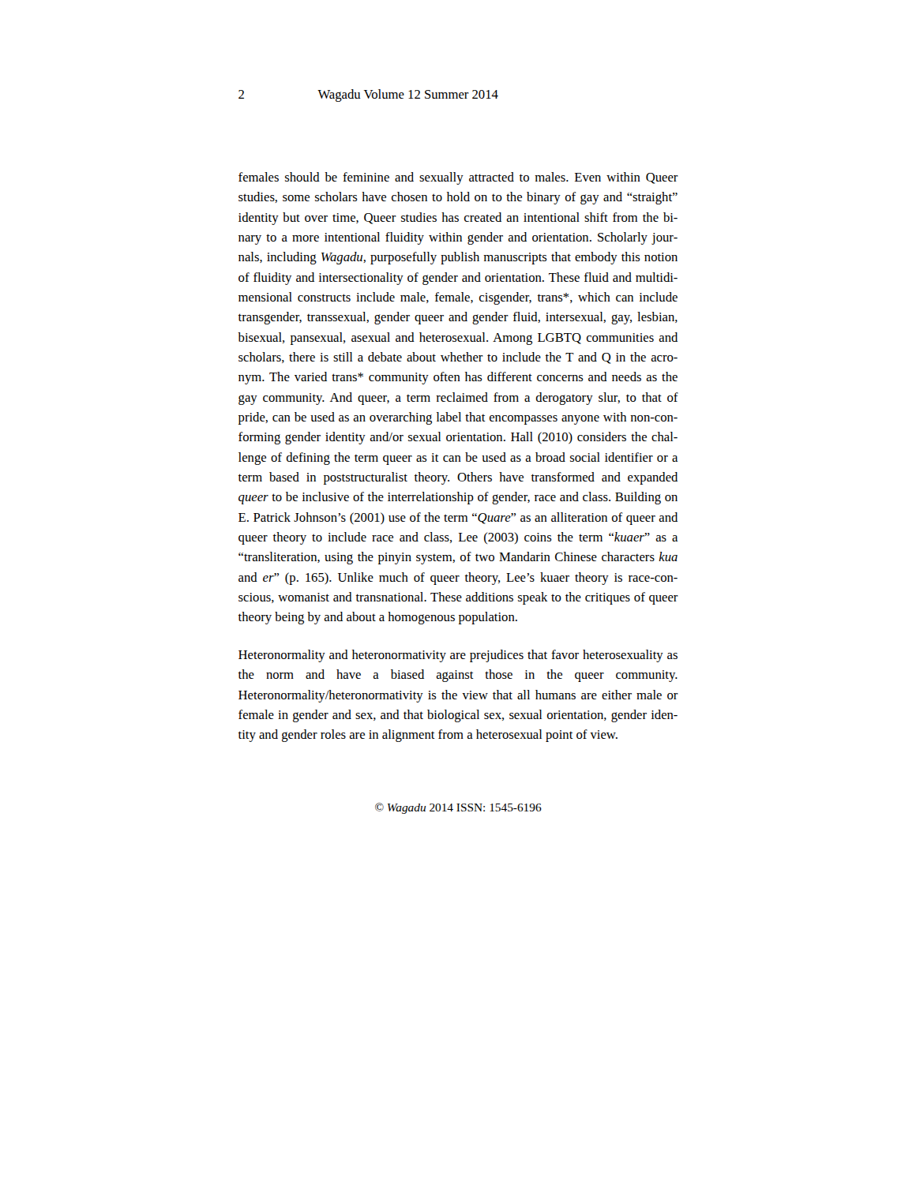2 Wagadu Volume 12 Summer 2014
females should be feminine and sexually attracted to males. Even within Queer studies, some scholars have chosen to hold on to the binary of gay and “straight” identity but over time, Queer studies has created an intentional shift from the binary to a more intentional fluidity within gender and orientation. Scholarly journals, including Wagadu, purposefully publish manuscripts that embody this notion of fluidity and intersectionality of gender and orientation. These fluid and multidimensional constructs include male, female, cisgender, trans*, which can include transgender, transsexual, gender queer and gender fluid, intersexual, gay, lesbian, bisexual, pansexual, asexual and heterosexual. Among LGBTQ communities and scholars, there is still a debate about whether to include the T and Q in the acronym. The varied trans* community often has different concerns and needs as the gay community. And queer, a term reclaimed from a derogatory slur, to that of pride, can be used as an overarching label that encompasses anyone with non-conforming gender identity and/or sexual orientation. Hall (2010) considers the challenge of defining the term queer as it can be used as a broad social identifier or a term based in poststructuralist theory. Others have transformed and expanded queer to be inclusive of the interrelationship of gender, race and class. Building on E. Patrick Johnson’s (2001) use of the term “Quare” as an alliteration of queer and queer theory to include race and class, Lee (2003) coins the term “kuaer” as a “transliteration, using the pinyin system, of two Mandarin Chinese characters kua and er” (p. 165). Unlike much of queer theory, Lee’s kuaer theory is race-conscious, womanist and transnational. These additions speak to the critiques of queer theory being by and about a homogenous population.
Heteronormality and heteronormativity are prejudices that favor heterosexuality as the norm and have a biased against those in the queer community. Heteronormality/heteronormativity is the view that all humans are either male or female in gender and sex, and that biological sex, sexual orientation, gender identity and gender roles are in alignment from a heterosexual point of view.
© Wagadu 2014 ISSN: 1545-6196